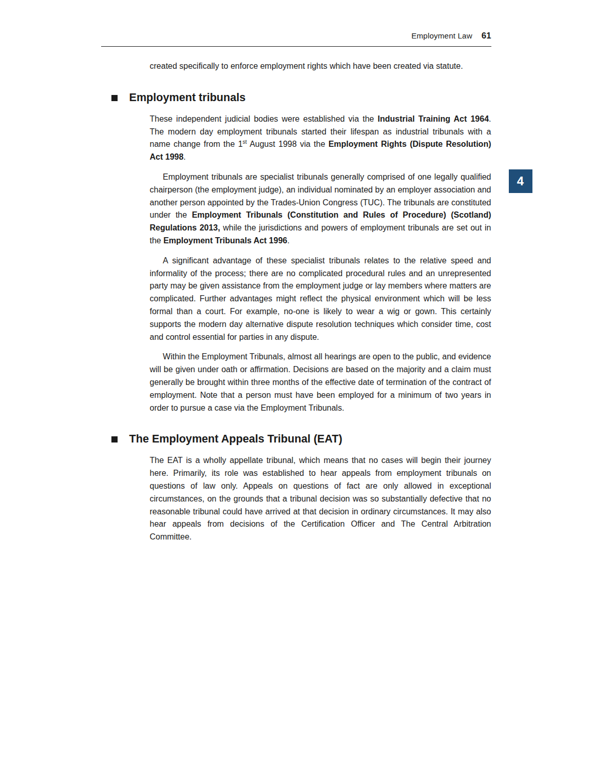Employment Law 61
4
created specifically to enforce employment rights which have been created via statute.
Employment tribunals
These independent judicial bodies were established via the Industrial Training Act 1964. The modern day employment tribunals started their lifespan as industrial tribunals with a name change from the 1st August 1998 via the Employment Rights (Dispute Resolution) Act 1998.
Employment tribunals are specialist tribunals generally comprised of one legally qualified chairperson (the employment judge), an individual nominated by an employer association and another person appointed by the Trades-Union Congress (TUC). The tribunals are constituted under the Employment Tribunals (Constitution and Rules of Procedure) (Scotland) Regulations 2013, while the jurisdictions and powers of employment tribunals are set out in the Employment Tribunals Act 1996.
A significant advantage of these specialist tribunals relates to the relative speed and informality of the process; there are no complicated procedural rules and an unrepresented party may be given assistance from the employment judge or lay members where matters are complicated. Further advantages might reflect the physical environment which will be less formal than a court. For example, no-one is likely to wear a wig or gown. This certainly supports the modern day alternative dispute resolution techniques which consider time, cost and control essential for parties in any dispute.
Within the Employment Tribunals, almost all hearings are open to the public, and evidence will be given under oath or affirmation. Decisions are based on the majority and a claim must generally be brought within three months of the effective date of termination of the contract of employment. Note that a person must have been employed for a minimum of two years in order to pursue a case via the Employment Tribunals.
The Employment Appeals Tribunal (EAT)
The EAT is a wholly appellate tribunal, which means that no cases will begin their journey here. Primarily, its role was established to hear appeals from employment tribunals on questions of law only. Appeals on questions of fact are only allowed in exceptional circumstances, on the grounds that a tribunal decision was so substantially defective that no reasonable tribunal could have arrived at that decision in ordinary circumstances. It may also hear appeals from decisions of the Certification Officer and The Central Arbitration Committee.